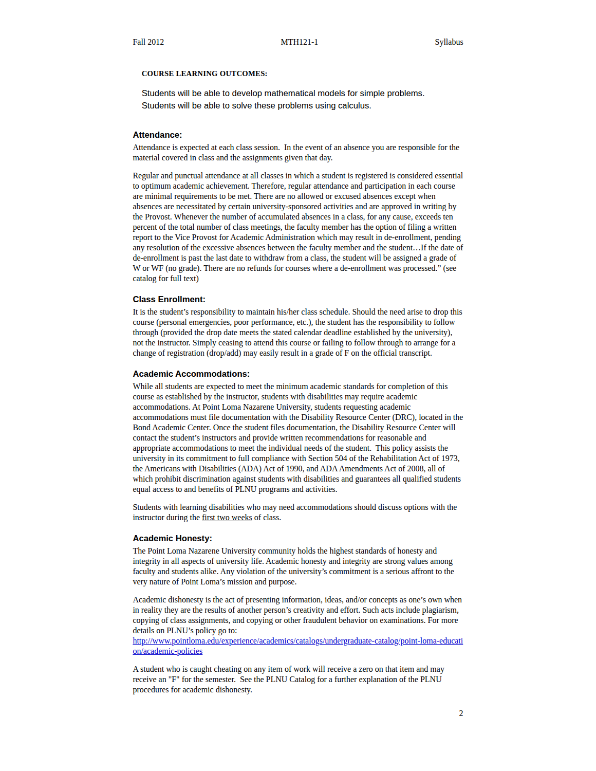Fall 2012 MTH121-1 Syllabus
Course Learning Outcomes:
Students will be able to develop mathematical models for simple problems.
Students will be able to solve these problems using calculus.
Attendance:
Attendance is expected at each class session. In the event of an absence you are responsible for the material covered in class and the assignments given that day.
Regular and punctual attendance at all classes in which a student is registered is considered essential to optimum academic achievement. Therefore, regular attendance and participation in each course are minimal requirements to be met. There are no allowed or excused absences except when absences are necessitated by certain university-sponsored activities and are approved in writing by the Provost. Whenever the number of accumulated absences in a class, for any cause, exceeds ten percent of the total number of class meetings, the faculty member has the option of filing a written report to the Vice Provost for Academic Administration which may result in de-enrollment, pending any resolution of the excessive absences between the faculty member and the student…If the date of de-enrollment is past the last date to withdraw from a class, the student will be assigned a grade of W or WF (no grade). There are no refunds for courses where a de-enrollment was processed.” (see catalog for full text)
Class Enrollment:
It is the student’s responsibility to maintain his/her class schedule. Should the need arise to drop this course (personal emergencies, poor performance, etc.), the student has the responsibility to follow through (provided the drop date meets the stated calendar deadline established by the university), not the instructor. Simply ceasing to attend this course or failing to follow through to arrange for a change of registration (drop/add) may easily result in a grade of F on the official transcript.
Academic Accommodations:
While all students are expected to meet the minimum academic standards for completion of this course as established by the instructor, students with disabilities may require academic accommodations. At Point Loma Nazarene University, students requesting academic accommodations must file documentation with the Disability Resource Center (DRC), located in the Bond Academic Center. Once the student files documentation, the Disability Resource Center will contact the student’s instructors and provide written recommendations for reasonable and appropriate accommodations to meet the individual needs of the student. This policy assists the university in its commitment to full compliance with Section 504 of the Rehabilitation Act of 1973, the Americans with Disabilities (ADA) Act of 1990, and ADA Amendments Act of 2008, all of which prohibit discrimination against students with disabilities and guarantees all qualified students equal access to and benefits of PLNU programs and activities.
Students with learning disabilities who may need accommodations should discuss options with the instructor during the first two weeks of class.
Academic Honesty:
The Point Loma Nazarene University community holds the highest standards of honesty and integrity in all aspects of university life. Academic honesty and integrity are strong values among faculty and students alike. Any violation of the university’s commitment is a serious affront to the very nature of Point Loma’s mission and purpose.
Academic dishonesty is the act of presenting information, ideas, and/or concepts as one’s own when in reality they are the results of another person’s creativity and effort. Such acts include plagiarism, copying of class assignments, and copying or other fraudulent behavior on examinations. For more details on PLNU’s policy go to:
http://www.pointloma.edu/experience/academics/catalogs/undergraduate-catalog/point-loma-education/academic-policies
A student who is caught cheating on any item of work will receive a zero on that item and may receive an "F" for the semester. See the PLNU Catalog for a further explanation of the PLNU procedures for academic dishonesty.
2